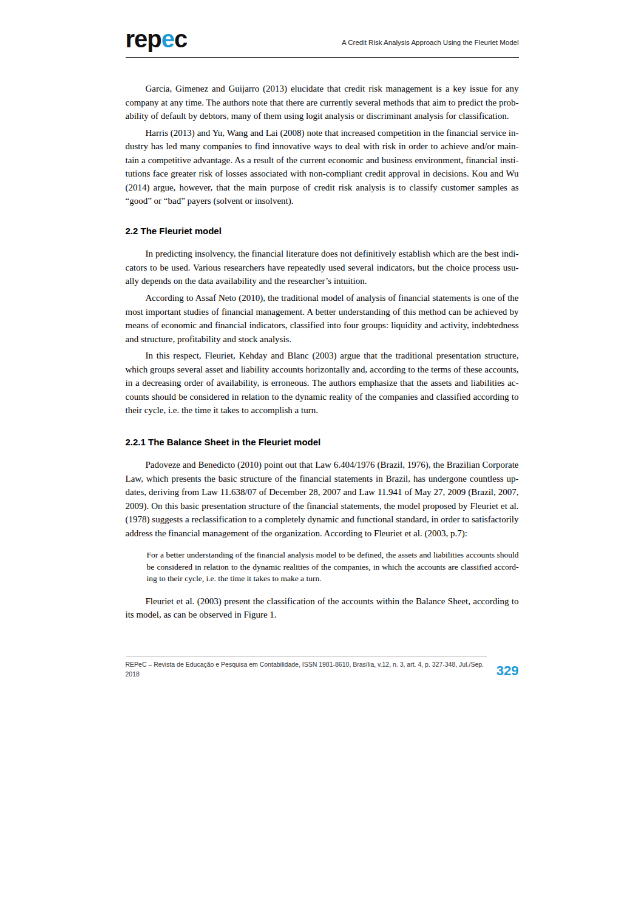repec
A Credit Risk Analysis Approach Using the Fleuriet Model
Garcia, Gimenez and Guijarro (2013) elucidate that credit risk management is a key issue for any company at any time. The authors note that there are currently several methods that aim to predict the probability of default by debtors, many of them using logit analysis or discriminant analysis for classification.
Harris (2013) and Yu, Wang and Lai (2008) note that increased competition in the financial service industry has led many companies to find innovative ways to deal with risk in order to achieve and/or maintain a competitive advantage. As a result of the current economic and business environment, financial institutions face greater risk of losses associated with non-compliant credit approval in decisions. Kou and Wu (2014) argue, however, that the main purpose of credit risk analysis is to classify customer samples as “good” or “bad” payers (solvent or insolvent).
2.2 The Fleuriet model
In predicting insolvency, the financial literature does not definitively establish which are the best indicators to be used. Various researchers have repeatedly used several indicators, but the choice process usually depends on the data availability and the researcher’s intuition.
According to Assaf Neto (2010), the traditional model of analysis of financial statements is one of the most important studies of financial management. A better understanding of this method can be achieved by means of economic and financial indicators, classified into four groups: liquidity and activity, indebtedness and structure, profitability and stock analysis.
In this respect, Fleuriet, Kehday and Blanc (2003) argue that the traditional presentation structure, which groups several asset and liability accounts horizontally and, according to the terms of these accounts, in a decreasing order of availability, is erroneous. The authors emphasize that the assets and liabilities accounts should be considered in relation to the dynamic reality of the companies and classified according to their cycle, i.e. the time it takes to accomplish a turn.
2.2.1 The Balance Sheet in the Fleuriet model
Padoveze and Benedicto (2010) point out that Law 6.404/1976 (Brazil, 1976), the Brazilian Corporate Law, which presents the basic structure of the financial statements in Brazil, has undergone countless updates, deriving from Law 11.638/07 of December 28, 2007 and Law 11.941 of May 27, 2009 (Brazil, 2007, 2009). On this basic presentation structure of the financial statements, the model proposed by Fleuriet et al. (1978) suggests a reclassification to a completely dynamic and functional standard, in order to satisfactorily address the financial management of the organization. According to Fleuriet et al. (2003, p.7):
For a better understanding of the financial analysis model to be defined, the assets and liabilities accounts should be considered in relation to the dynamic realities of the companies, in which the accounts are classified according to their cycle, i.e. the time it takes to make a turn.
Fleuriet et al. (2003) present the classification of the accounts within the Balance Sheet, according to its model, as can be observed in Figure 1.
REPeC – Revista de Educação e Pesquisa em Contabilidade, ISSN 1981-8610, Brasília, v.12, n. 3, art. 4, p. 327-348, Jul./Sep. 2018
329